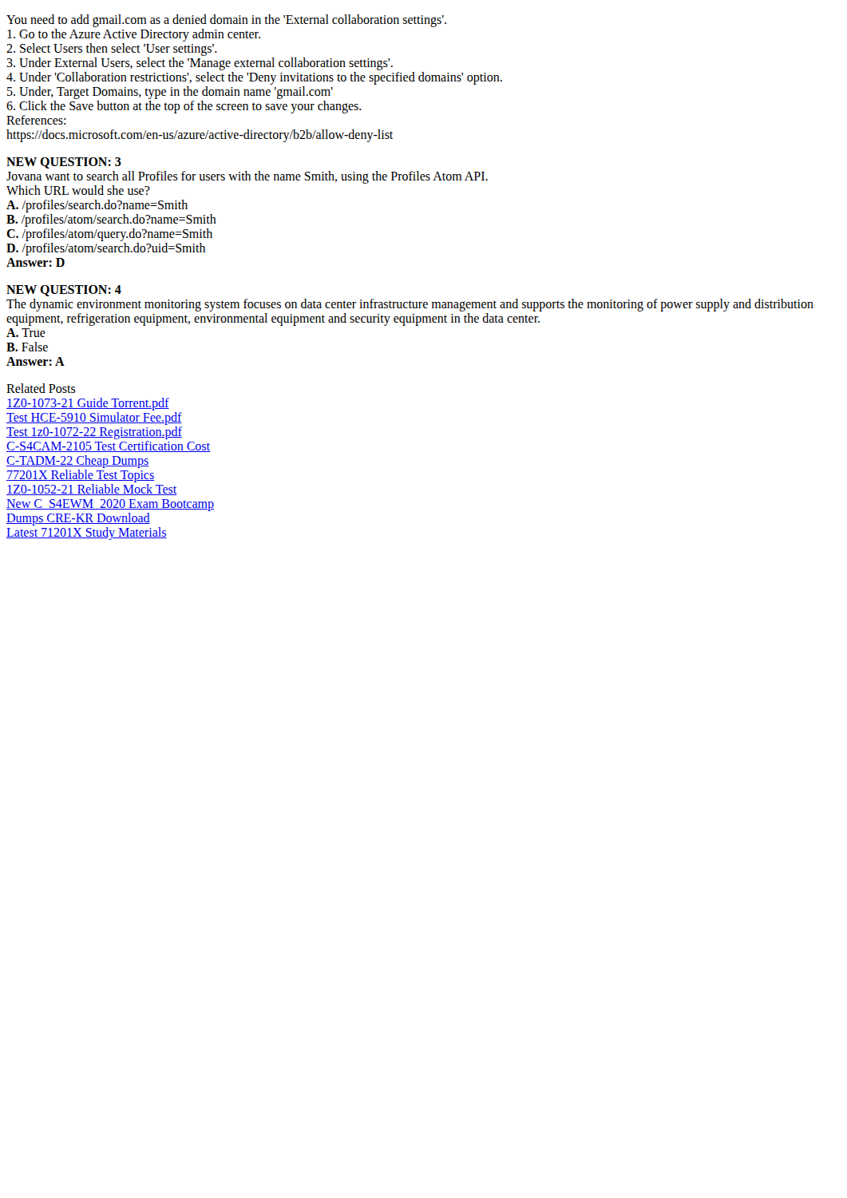You need to add gmail.com as a denied domain in the 'External collaboration settings'.
1. Go to the Azure Active Directory admin center.
2. Select Users then select 'User settings'.
3. Under External Users, select the 'Manage external collaboration settings'.
4. Under 'Collaboration restrictions', select the 'Deny invitations to the specified domains' option.
5. Under, Target Domains, type in the domain name 'gmail.com'
6. Click the Save button at the top of the screen to save your changes.
References:
https://docs.microsoft.com/en-us/azure/active-directory/b2b/allow-deny-list
NEW QUESTION: 3
Jovana want to search all Profiles for users with the name Smith, using the Profiles Atom API.
Which URL would she use?
A. /profiles/search.do?name=Smith
B. /profiles/atom/search.do?name=Smith
C. /profiles/atom/query.do?name=Smith
D. /profiles/atom/search.do?uid=Smith
Answer: D
NEW QUESTION: 4
The dynamic environment monitoring system focuses on data center infrastructure management and supports the monitoring of power supply and distribution equipment, refrigeration equipment, environmental equipment and security equipment in the data center.
A. True
B. False
Answer: A
Related Posts
1Z0-1073-21 Guide Torrent.pdf
Test HCE-5910 Simulator Fee.pdf
Test 1z0-1072-22 Registration.pdf
C-S4CAM-2105 Test Certification Cost
C-TADM-22 Cheap Dumps
77201X Reliable Test Topics
1Z0-1052-21 Reliable Mock Test
New C_S4EWM_2020 Exam Bootcamp
Dumps CRE-KR Download
Latest 71201X Study Materials